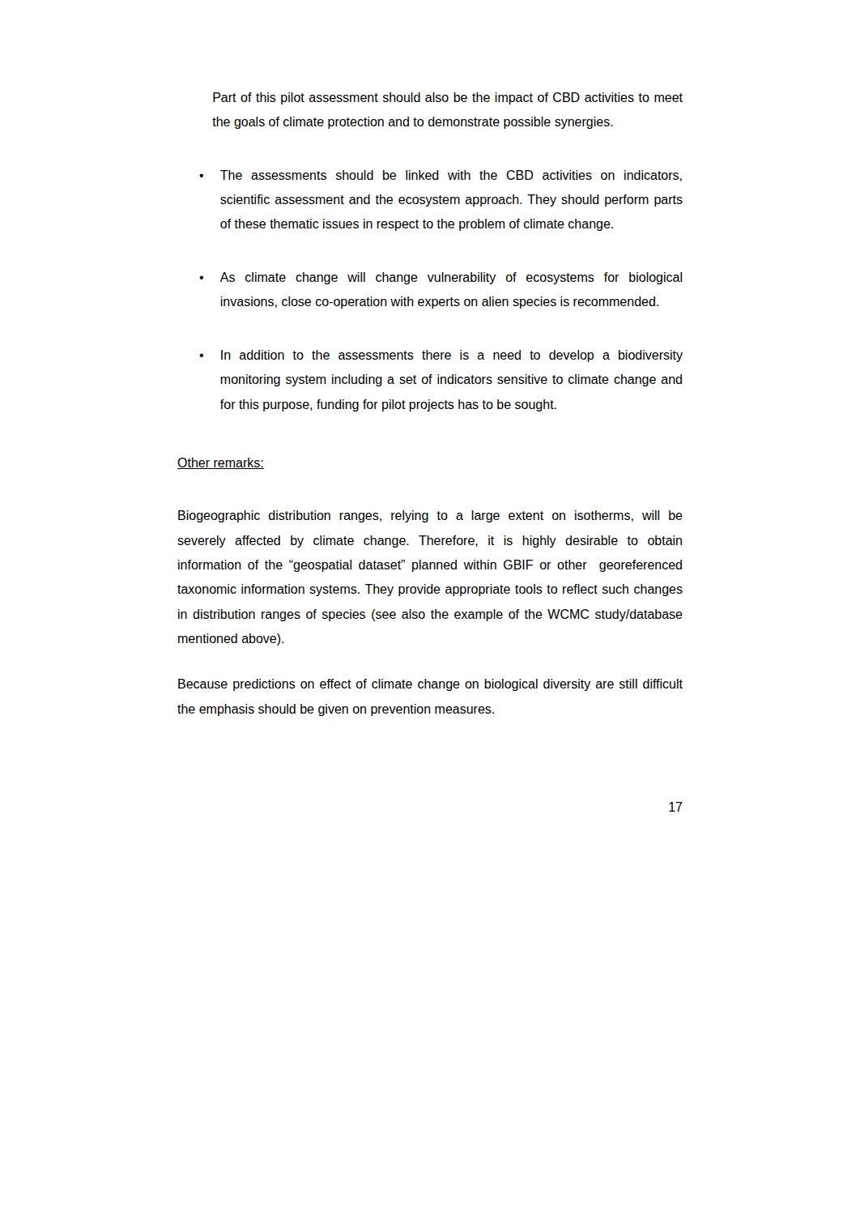Part of this pilot assessment should also be the impact of CBD activities to meet the goals of climate protection and to demonstrate possible synergies.
The assessments should be linked with the CBD activities on indicators, scientific assessment and the ecosystem approach. They should perform parts of these thematic issues in respect to the problem of climate change.
As climate change will change vulnerability of ecosystems for biological invasions, close co-operation with experts on alien species is recommended.
In addition to the assessments there is a need to develop a biodiversity monitoring system including a set of indicators sensitive to climate change and for this purpose, funding for pilot projects has to be sought.
Other remarks:
Biogeographic distribution ranges, relying to a large extent on isotherms, will be severely affected by climate change. Therefore, it is highly desirable to obtain information of the “geospatial dataset” planned within GBIF or other georeferenced taxonomic information systems. They provide appropriate tools to reflect such changes in distribution ranges of species (see also the example of the WCMC study/database mentioned above).
Because predictions on effect of climate change on biological diversity are still difficult the emphasis should be given on prevention measures.
17